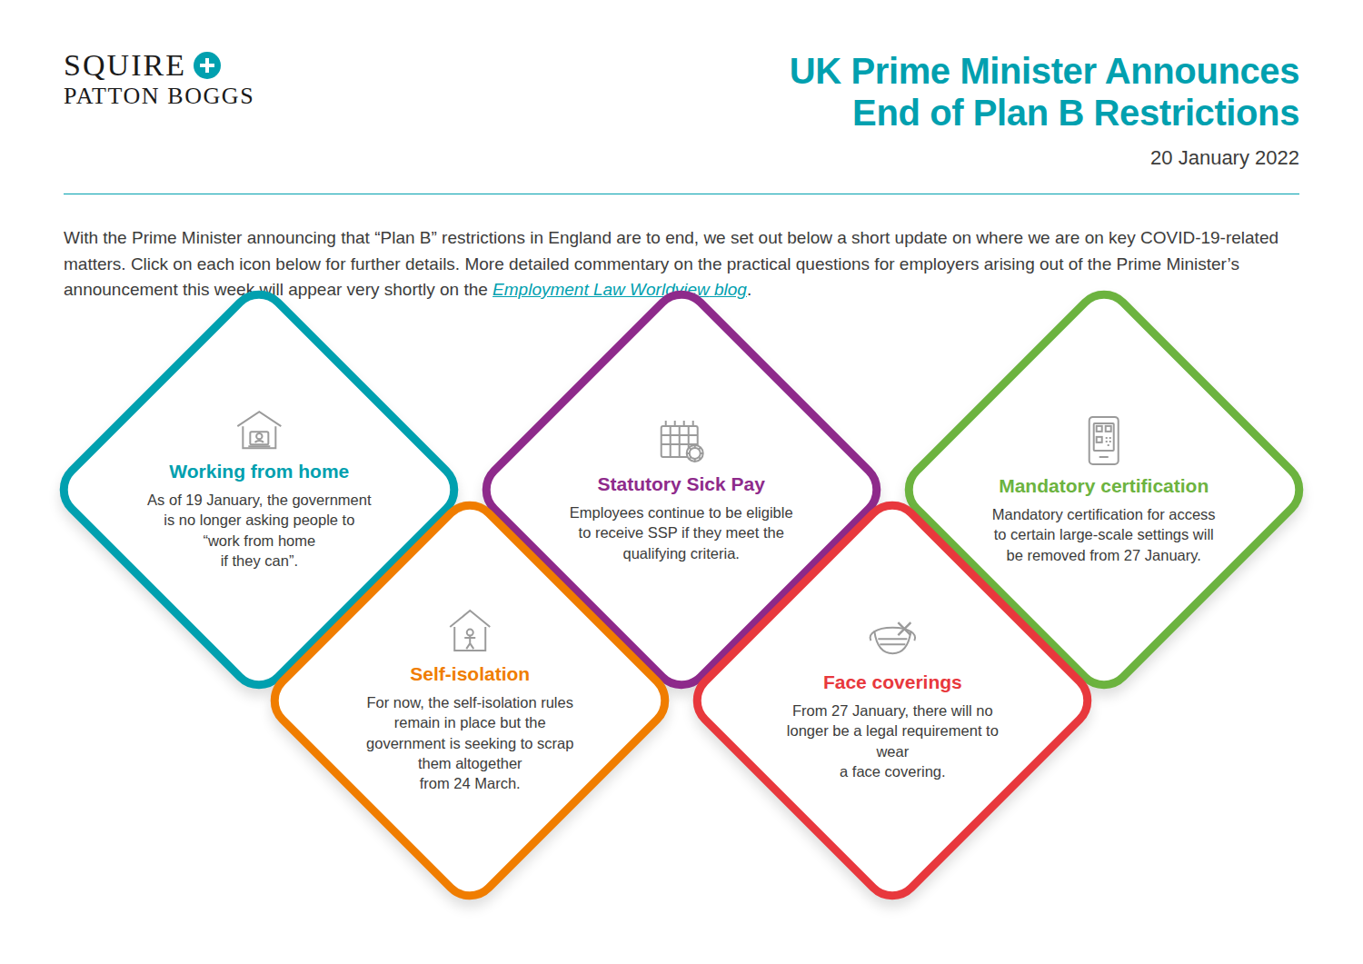SQUIRE
PATTON BOGGS
UK Prime Minister Announces
End of Plan B Restrictions
20 January 2022
With the Prime Minister announcing that “Plan B” restrictions in England are to end, we set out below a short update on where we are on key COVID-19-related matters. Click on each icon below for further details. More detailed commentary on the practical questions for employers arising out of the Prime Minister’s announcement this week will appear very shortly on the Employment Law Worldview blog.
Working from home
As of 19 January, the government is no longer asking people to “work from home
if they can”.
Statutory Sick Pay
Employees continue to be eligible to receive SSP if they meet the qualifying criteria.
Mandatory certification
Mandatory certification for access to certain large-scale settings will be removed from 27 January.
Self-isolation
For now, the self-isolation rules remain in place but the government is seeking to scrap them altogether
from 24 March.
Face coverings
From 27 January, there will no longer be a legal requirement to wear
a face covering.